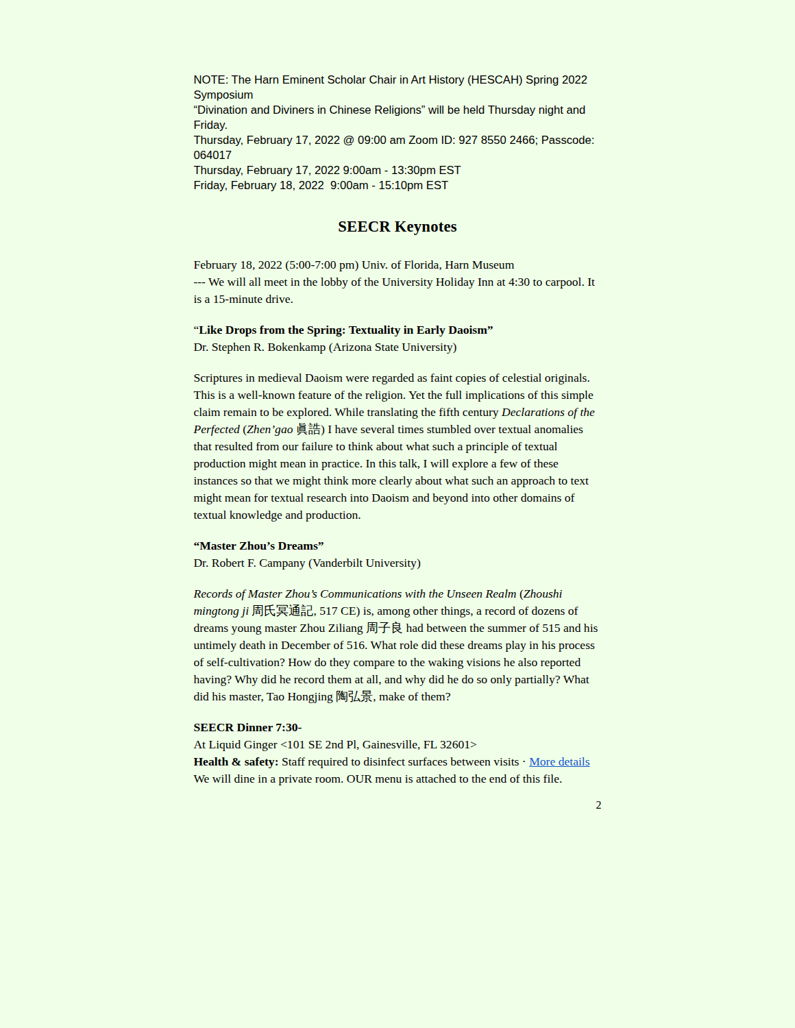NOTE: The Harn Eminent Scholar Chair in Art History (HESCAH) Spring 2022 Symposium
“Divination and Diviners in Chinese Religions” will be held Thursday night and Friday.
Thursday, February 17, 2022 @ 09:00 am Zoom ID: 927 8550 2466; Passcode: 064017
Thursday, February 17, 2022 9:00am - 13:30pm EST
Friday, February 18, 2022 9:00am - 15:10pm EST
SEECR Keynotes
February 18, 2022 (5:00-7:00 pm) Univ. of Florida, Harn Museum
--- We will all meet in the lobby of the University Holiday Inn at 4:30 to carpool. It is a 15-minute drive.
“Like Drops from the Spring: Textuality in Early Daoism”
Dr. Stephen R. Bokenkamp (Arizona State University)
Scriptures in medieval Daoism were regarded as faint copies of celestial originals. This is a well-known feature of the religion. Yet the full implications of this simple claim remain to be explored. While translating the fifth century Declarations of the Perfected (Zhen’gao 眞誥) I have several times stumbled over textual anomalies that resulted from our failure to think about what such a principle of textual production might mean in practice. In this talk, I will explore a few of these instances so that we might think more clearly about what such an approach to text might mean for textual research into Daoism and beyond into other domains of textual knowledge and production.
“Master Zhou’s Dreams”
Dr. Robert F. Campany (Vanderbilt University)
Records of Master Zhou’s Communications with the Unseen Realm (Zhoushi mingtong ji 周氏冥通記, 517 CE) is, among other things, a record of dozens of dreams young master Zhou Ziliang 周子良 had between the summer of 515 and his untimely death in December of 516. What role did these dreams play in his process of self-cultivation? How do they compare to the waking visions he also reported having? Why did he record them at all, and why did he do so only partially? What did his master, Tao Hongjing 陶弘景, make of them?
SEECR Dinner 7:30-
At Liquid Ginger <101 SE 2nd Pl, Gainesville, FL 32601>
Health & safety: Staff required to disinfect surfaces between visits · More details
We will dine in a private room. OUR menu is attached to the end of this file.
2